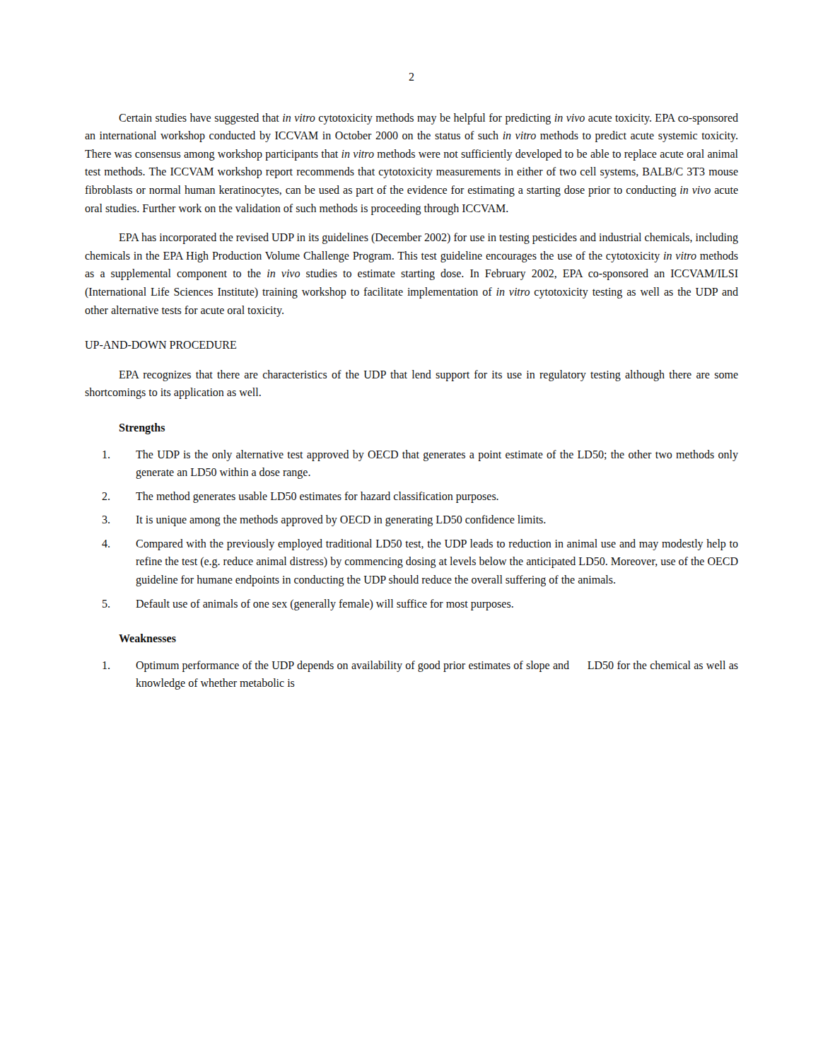2
Certain studies have suggested that in vitro cytotoxicity methods may be helpful for predicting in vivo acute toxicity. EPA co-sponsored an international workshop conducted by ICCVAM in October 2000 on the status of such in vitro methods to predict acute systemic toxicity. There was consensus among workshop participants that in vitro methods were not sufficiently developed to be able to replace acute oral animal test methods. The ICCVAM workshop report recommends that cytotoxicity measurements in either of two cell systems, BALB/C 3T3 mouse fibroblasts or normal human keratinocytes, can be used as part of the evidence for estimating a starting dose prior to conducting in vivo acute oral studies. Further work on the validation of such methods is proceeding through ICCVAM.
EPA has incorporated the revised UDP in its guidelines (December 2002) for use in testing pesticides and industrial chemicals, including chemicals in the EPA High Production Volume Challenge Program. This test guideline encourages the use of the cytotoxicity in vitro methods as a supplemental component to the in vivo studies to estimate starting dose. In February 2002, EPA co-sponsored an ICCVAM/ILSI (International Life Sciences Institute) training workshop to facilitate implementation of in vitro cytotoxicity testing as well as the UDP and other alternative tests for acute oral toxicity.
UP-AND-DOWN PROCEDURE
EPA recognizes that there are characteristics of the UDP that lend support for its use in regulatory testing although there are some shortcomings to its application as well.
Strengths
The UDP is the only alternative test approved by OECD that generates a point estimate of the LD50; the other two methods only generate an LD50 within a dose range.
The method generates usable LD50 estimates for hazard classification purposes.
It is unique among the methods approved by OECD in generating LD50 confidence limits.
Compared with the previously employed traditional LD50 test, the UDP leads to reduction in animal use and may modestly help to refine the test (e.g. reduce animal distress) by commencing dosing at levels below the anticipated LD50. Moreover, use of the OECD guideline for humane endpoints in conducting the UDP should reduce the overall suffering of the animals.
Default use of animals of one sex (generally female) will suffice for most purposes.
Weaknesses
Optimum performance of the UDP depends on availability of good prior estimates of slope and LD50 for the chemical as well as knowledge of whether metabolic is